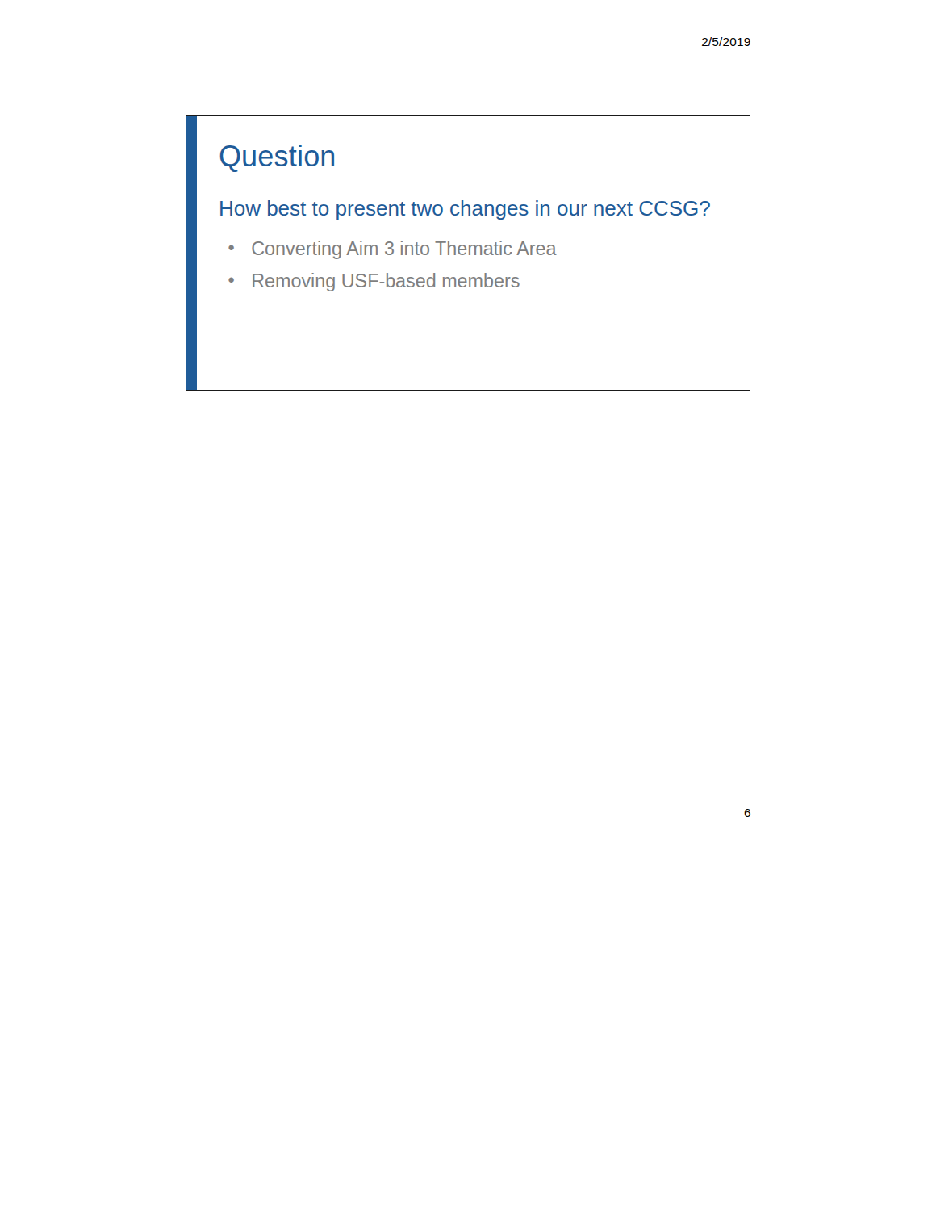2/5/2019
Question
How best to present two changes in our next CCSG?
Converting Aim 3 into Thematic Area
Removing USF-based members
6